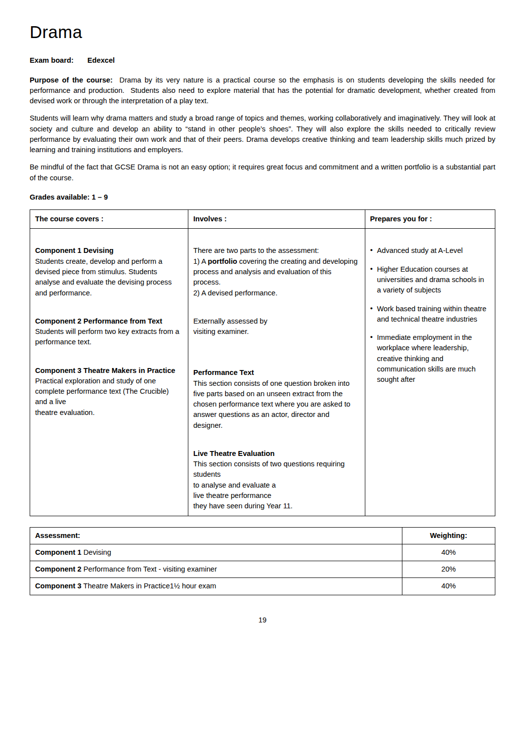Drama
Exam board: Edexcel
Purpose of the course: Drama by its very nature is a practical course so the emphasis is on students developing the skills needed for performance and production. Students also need to explore material that has the potential for dramatic development, whether created from devised work or through the interpretation of a play text.
Students will learn why drama matters and study a broad range of topics and themes, working collaboratively and imaginatively. They will look at society and culture and develop an ability to “stand in other people’s shoes”. They will also explore the skills needed to critically review performance by evaluating their own work and that of their peers. Drama develops creative thinking and team leadership skills much prized by learning and training institutions and employers.
Be mindful of the fact that GCSE Drama is not an easy option; it requires great focus and commitment and a written portfolio is a substantial part of the course.
Grades available: 1 – 9
| The course covers : | Involves : | Prepares you for : |
| --- | --- | --- |
| Component 1 Devising Students create, develop and perform a devised piece from stimulus. Students analyse and evaluate the devising process and performance. Component 2 Performance from Text Students will perform two key extracts from a performance text. Component 3 Theatre Makers in Practice Practical exploration and study of one complete performance text (The Crucible) and a live theatre evaluation. | There are two parts to the assessment: 1) A portfolio covering the creating and developing process and analysis and evaluation of this process. 2) A devised performance. Externally assessed by visiting examiner. Performance Text This section consists of one question broken into five parts based on an unseen extract from the chosen performance text where you are asked to answer questions as an actor, director and designer. Live Theatre Evaluation This section consists of two questions requiring students to analyse and evaluate a live theatre performance they have seen during Year 11. | Advanced study at A-Level Higher Education courses at universities and drama schools in a variety of subjects Work based training within theatre and technical theatre industries Immediate employment in the workplace where leadership, creative thinking and communication skills are much sought after |
| Assessment: | Weighting: |
| --- | --- |
| Component 1 Devising | 40% |
| Component 2 Performance from Text - visiting examiner | 20% |
| Component 3 Theatre Makers in Practice1½ hour exam | 40% |
19